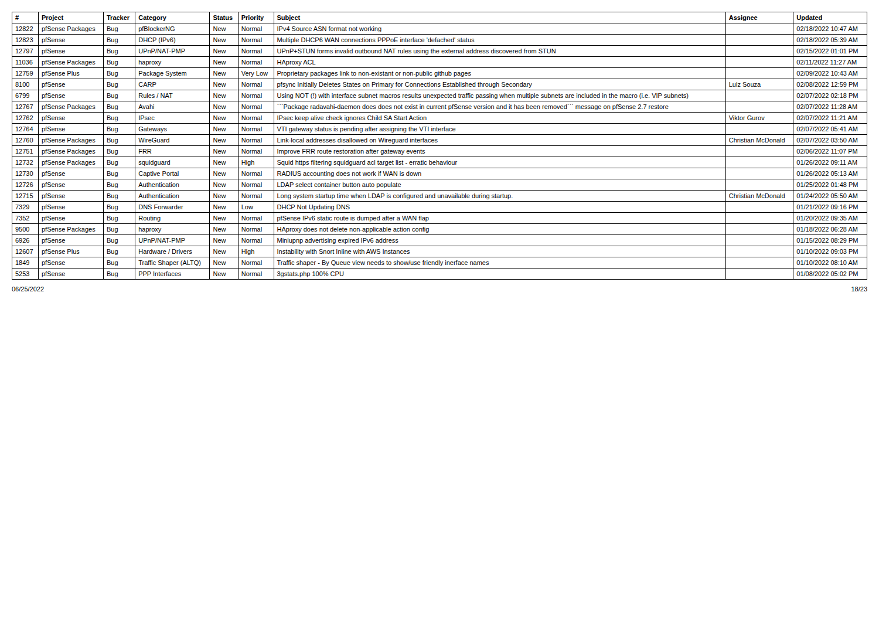| # | Project | Tracker | Category | Status | Priority | Subject | Assignee | Updated |
| --- | --- | --- | --- | --- | --- | --- | --- | --- |
| 12822 | pfSense Packages | Bug | pfBlockerNG | New | Normal | IPv4 Source ASN format not working | | 02/18/2022 10:47 AM |
| 12823 | pfSense | Bug | DHCP (IPv6) | New | Normal | Multiple DHCP6 WAN connections PPPoE interface 'defached' status | | 02/18/2022 05:39 AM |
| 12797 | pfSense | Bug | UPnP/NAT-PMP | New | Normal | UPnP+STUN forms invalid outbound NAT rules using the external address discovered from STUN | | 02/15/2022 01:01 PM |
| 11036 | pfSense Packages | Bug | haproxy | New | Normal | HAproxy ACL | | 02/11/2022 11:27 AM |
| 12759 | pfSense Plus | Bug | Package System | New | Very Low | Proprietary packages link to non-existant or non-public github pages | | 02/09/2022 10:43 AM |
| 8100 | pfSense | Bug | CARP | New | Normal | pfsync Initially Deletes States on Primary for Connections Established through Secondary | Luiz Souza | 02/08/2022 12:59 PM |
| 6799 | pfSense | Bug | Rules / NAT | New | Normal | Using NOT (!) with interface subnet macros results unexpected traffic passing when multiple subnets are included in the macro (i.e. VIP subnets) | | 02/07/2022 02:18 PM |
| 12767 | pfSense Packages | Bug | Avahi | New | Normal | ```Package radavahi-daemon does does not exist in current pfSense version and it has been removed``` message on pfSense 2.7 restore | | 02/07/2022 11:28 AM |
| 12762 | pfSense | Bug | IPsec | New | Normal | IPsec keep alive check ignores Child SA Start Action | Viktor Gurov | 02/07/2022 11:21 AM |
| 12764 | pfSense | Bug | Gateways | New | Normal | VTI gateway status is pending after assigning the VTI interface | | 02/07/2022 05:41 AM |
| 12760 | pfSense Packages | Bug | WireGuard | New | Normal | Link-local addresses disallowed on Wireguard interfaces | Christian McDonald | 02/07/2022 03:50 AM |
| 12751 | pfSense Packages | Bug | FRR | New | Normal | Improve FRR route restoration after gateway events | | 02/06/2022 11:07 PM |
| 12732 | pfSense Packages | Bug | squidguard | New | High | Squid https filtering squidguard acl target list - erratic behaviour | | 01/26/2022 09:11 AM |
| 12730 | pfSense | Bug | Captive Portal | New | Normal | RADIUS accounting does not work if WAN is down | | 01/26/2022 05:13 AM |
| 12726 | pfSense | Bug | Authentication | New | Normal | LDAP select container button auto populate | | 01/25/2022 01:48 PM |
| 12715 | pfSense | Bug | Authentication | New | Normal | Long system startup time when LDAP is configured and unavailable during startup. | Christian McDonald | 01/24/2022 05:50 AM |
| 7329 | pfSense | Bug | DNS Forwarder | New | Low | DHCP Not Updating DNS | | 01/21/2022 09:16 PM |
| 7352 | pfSense | Bug | Routing | New | Normal | pfSense IPv6 static route is dumped after a WAN flap | | 01/20/2022 09:35 AM |
| 9500 | pfSense Packages | Bug | haproxy | New | Normal | HAproxy does not delete non-applicable action config | | 01/18/2022 06:28 AM |
| 6926 | pfSense | Bug | UPnP/NAT-PMP | New | Normal | Miniupnp advertising expired IPv6 address | | 01/15/2022 08:29 PM |
| 12607 | pfSense Plus | Bug | Hardware / Drivers | New | High | Instability with Snort Inline with AWS Instances | | 01/10/2022 09:03 PM |
| 1849 | pfSense | Bug | Traffic Shaper (ALTQ) | New | Normal | Traffic shaper - By Queue view needs to show/use friendly inerface names | | 01/10/2022 08:10 AM |
| 5253 | pfSense | Bug | PPP Interfaces | New | Normal | 3gstats.php 100% CPU | | 01/08/2022 05:02 PM |
06/25/2022 18/23